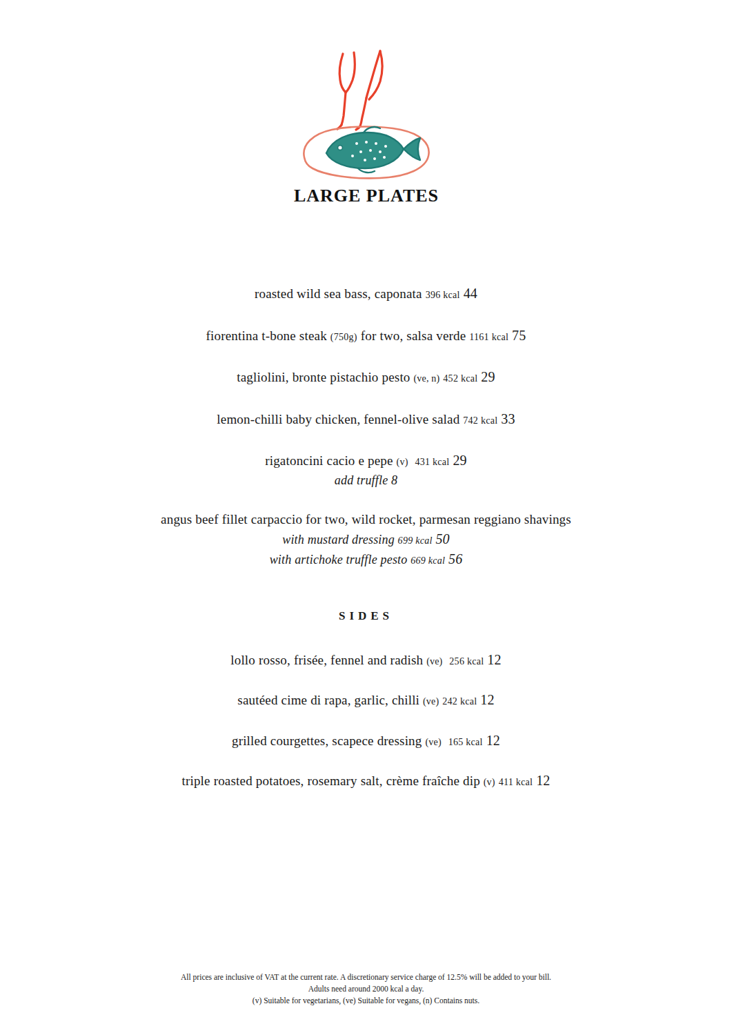LARGE PLATES
roasted wild sea bass, caponata 396 kcal 44
fiorentina t-bone steak (750g) for two, salsa verde 1161 kcal 75
tagliolini, bronte pistachio pesto (ve, n) 452 kcal 29
lemon-chilli baby chicken, fennel-olive salad 742 kcal 33
rigatoncini cacio e pepe (v) 431 kcal 29 add truffle 8
angus beef fillet carpaccio for two, wild rocket, parmesan reggiano shavings with mustard dressing 699 kcal 50 with artichoke truffle pesto 669 kcal 56
Sides
lollo rosso, frisée, fennel and radish (ve) 256 kcal 12
sautéed cime di rapa, garlic, chilli (ve) 242 kcal 12
grilled courgettes, scapece dressing (ve) 165 kcal 12
triple roasted potatoes, rosemary salt, crème fraîche dip (v) 411 kcal 12
All prices are inclusive of VAT at the current rate. A discretionary service charge of 12.5% will be added to your bill.
Adults need around 2000 kcal a day.
(v) Suitable for vegetarians, (ve) Suitable for vegans, (n) Contains nuts.